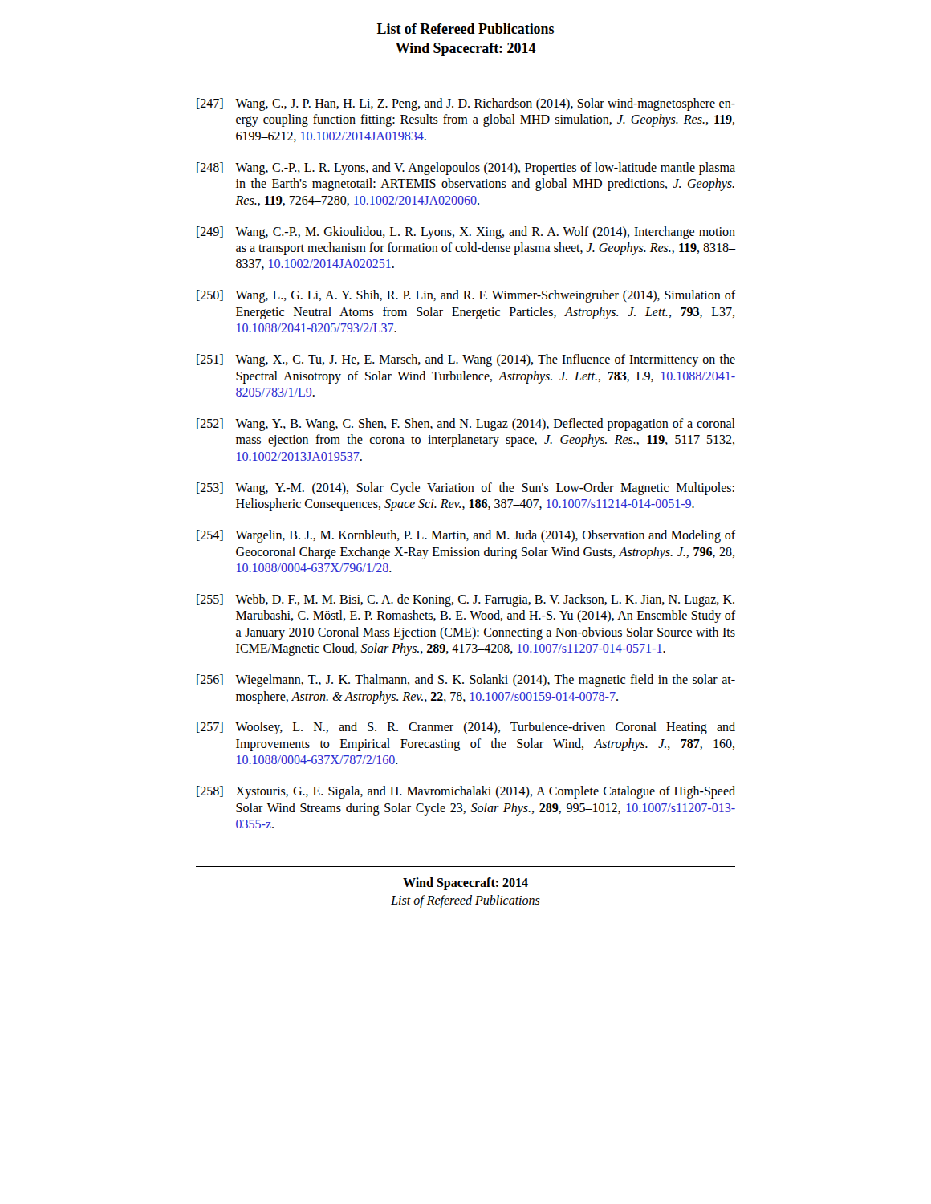List of Refereed Publications
Wind Spacecraft: 2014
[247] Wang, C., J. P. Han, H. Li, Z. Peng, and J. D. Richardson (2014), Solar wind-magnetosphere energy coupling function fitting: Results from a global MHD simulation, J. Geophys. Res., 119, 6199–6212, 10.1002/2014JA019834.
[248] Wang, C.-P., L. R. Lyons, and V. Angelopoulos (2014), Properties of low-latitude mantle plasma in the Earth's magnetotail: ARTEMIS observations and global MHD predictions, J. Geophys. Res., 119, 7264–7280, 10.1002/2014JA020060.
[249] Wang, C.-P., M. Gkioulidou, L. R. Lyons, X. Xing, and R. A. Wolf (2014), Interchange motion as a transport mechanism for formation of cold-dense plasma sheet, J. Geophys. Res., 119, 8318–8337, 10.1002/2014JA020251.
[250] Wang, L., G. Li, A. Y. Shih, R. P. Lin, and R. F. Wimmer-Schweingruber (2014), Simulation of Energetic Neutral Atoms from Solar Energetic Particles, Astrophys. J. Lett., 793, L37, 10.1088/2041-8205/793/2/L37.
[251] Wang, X., C. Tu, J. He, E. Marsch, and L. Wang (2014), The Influence of Intermittency on the Spectral Anisotropy of Solar Wind Turbulence, Astrophys. J. Lett., 783, L9, 10.1088/2041-8205/783/1/L9.
[252] Wang, Y., B. Wang, C. Shen, F. Shen, and N. Lugaz (2014), Deflected propagation of a coronal mass ejection from the corona to interplanetary space, J. Geophys. Res., 119, 5117–5132, 10.1002/2013JA019537.
[253] Wang, Y.-M. (2014), Solar Cycle Variation of the Sun's Low-Order Magnetic Multipoles: Heliospheric Consequences, Space Sci. Rev., 186, 387–407, 10.1007/s11214-014-0051-9.
[254] Wargelin, B. J., M. Kornbleuth, P. L. Martin, and M. Juda (2014), Observation and Modeling of Geocoronal Charge Exchange X-Ray Emission during Solar Wind Gusts, Astrophys. J., 796, 28, 10.1088/0004-637X/796/1/28.
[255] Webb, D. F., M. M. Bisi, C. A. de Koning, C. J. Farrugia, B. V. Jackson, L. K. Jian, N. Lugaz, K. Marubashi, C. Möstl, E. P. Romashets, B. E. Wood, and H.-S. Yu (2014), An Ensemble Study of a January 2010 Coronal Mass Ejection (CME): Connecting a Non-obvious Solar Source with Its ICME/Magnetic Cloud, Solar Phys., 289, 4173–4208, 10.1007/s11207-014-0571-1.
[256] Wiegelmann, T., J. K. Thalmann, and S. K. Solanki (2014), The magnetic field in the solar atmosphere, Astron. & Astrophys. Rev., 22, 78, 10.1007/s00159-014-0078-7.
[257] Woolsey, L. N., and S. R. Cranmer (2014), Turbulence-driven Coronal Heating and Improvements to Empirical Forecasting of the Solar Wind, Astrophys. J., 787, 160, 10.1088/0004-637X/787/2/160.
[258] Xystouris, G., E. Sigala, and H. Mavromichalaki (2014), A Complete Catalogue of High-Speed Solar Wind Streams during Solar Cycle 23, Solar Phys., 289, 995–1012, 10.1007/s11207-013-0355-z.
Wind Spacecraft: 2014
List of Refereed Publications